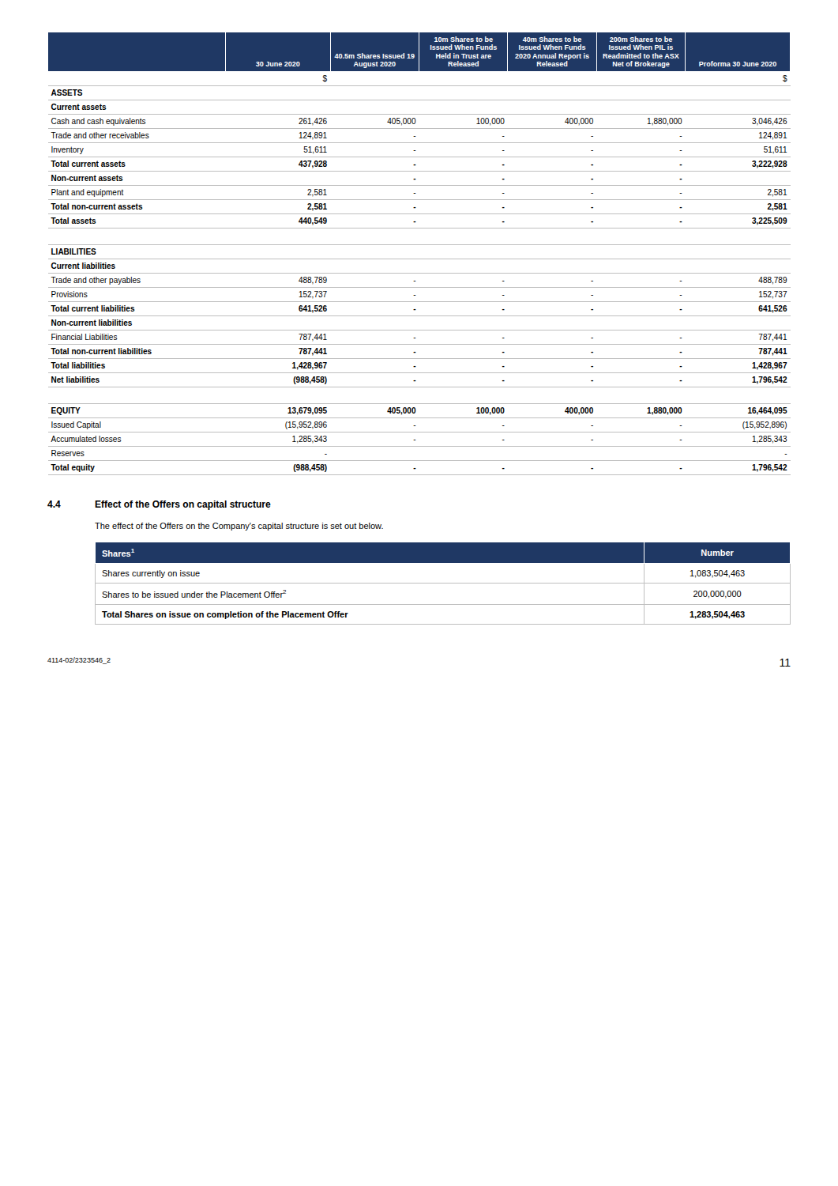| | 30 June 2020 | 40.5m Shares Issued 19 August 2020 | 10m Shares to be Issued When Funds Held in Trust are Released | 40m Shares to be Issued When Funds 2020 Annual Report is Released | 200m Shares to be Issued When PIL is Readmitted to the ASX Net of Brokerage | Proforma 30 June 2020 |
| --- | --- | --- | --- | --- | --- | --- |
| | $ | | | | | $ |
| ASSETS | | | | | | |
| Current assets | | | | | | |
| Cash and cash equivalents | 261,426 | 405,000 | 100,000 | 400,000 | 1,880,000 | 3,046,426 |
| Trade and other receivables | 124,891 | - | - | - | - | 124,891 |
| Inventory | 51,611 | - | - | - | - | 51,611 |
| Total current assets | 437,928 | - | - | - | - | 3,222,928 |
| Non-current assets | | - | - | - | - | |
| Plant and equipment | 2,581 | - | - | - | - | 2,581 |
| Total non-current assets | 2,581 | - | - | - | - | 2,581 |
| Total assets | 440,549 | - | - | - | - | 3,225,509 |
| LIABILITIES | | | | | | |
| Current liabilities | | | | | | |
| Trade and other payables | 488,789 | - | - | - | - | 488,789 |
| Provisions | 152,737 | - | - | - | - | 152,737 |
| Total current liabilities | 641,526 | - | - | - | - | 641,526 |
| Non-current liabilities | | | | | | |
| Financial Liabilities | 787,441 | - | - | - | - | 787,441 |
| Total non-current liabilities | 787,441 | - | - | - | - | 787,441 |
| Total liabilities | 1,428,967 | - | - | - | - | 1,428,967 |
| Net liabilities | (988,458) | - | - | - | - | 1,796,542 |
| EQUITY | 13,679,095 | 405,000 | 100,000 | 400,000 | 1,880,000 | 16,464,095 |
| Issued Capital | (15,952,896 | - | - | - | - | (15,952,896) |
| Accumulated losses | 1,285,343 | - | - | - | - | 1,285,343 |
| Reserves | - | | | | | - |
| Total equity | (988,458) | - | - | - | - | 1,796,542 |
4.4
Effect of the Offers on capital structure
The effect of the Offers on the Company's capital structure is set out below.
| Shares 1 | Number |
| --- | --- |
| Shares currently on issue | 1,083,504,463 |
| Shares to be issued under the Placement Offer 2 | 200,000,000 |
| Total Shares on issue on completion of the Placement Offer | 1,283,504,463 |
4114-02/2323546_2
11